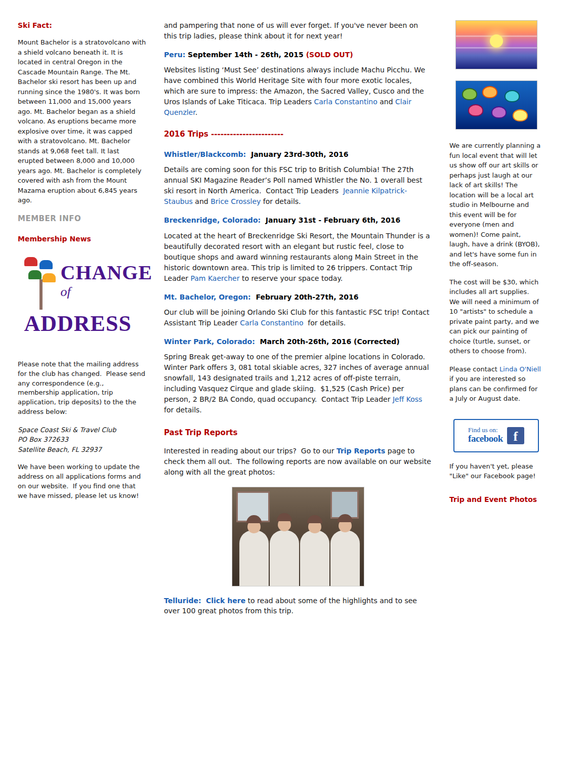Ski Fact:
Mount Bachelor is a stratovolcano with a shield volcano beneath it. It is located in central Oregon in the Cascade Mountain Range. The Mt. Bachelor ski resort has been up and running since the 1980's. It was born between 11,000 and 15,000 years ago. Mt. Bachelor began as a shield volcano. As eruptions became more explosive over time, it was capped with a stratovolcano. Mt. Bachelor stands at 9,068 feet tall. It last erupted between 8,000 and 10,000 years ago. Mt. Bachelor is completely covered with ash from the Mount Mazama eruption about 6,845 years ago.
MEMBER INFO
Membership News
CHANGE
of
ADDRESS
Please note that the mailing address for the club has changed. Please send any correspondence (e.g., membership application, trip application, trip deposits) to the the address below:
Space Coast Ski & Travel Club
PO Box 372633
Satellite Beach, FL 32937
We have been working to update the address on all applications forms and on our website. If you find one that we have missed, please let us know!
and pampering that none of us will ever forget. If you've never been on this trip ladies, please think about it for next year!
Peru: September 14th - 26th, 2015 (SOLD OUT)
Websites listing ‘Must See’ destinations always include Machu Picchu. We have combined this World Heritage Site with four more exotic locales, which are sure to impress: the Amazon, the Sacred Valley, Cusco and the Uros Islands of Lake Titicaca. Trip Leaders Carla Constantino and Clair Quenzler.
2016 Trips -----------------------
Whistler/Blackcomb: January 23rd-30th, 2016
Details are coming soon for this FSC trip to British Columbia! The 27th annual SKI Magazine Reader’s Poll named Whistler the No. 1 overall best ski resort in North America. Contact Trip Leaders Jeannie Kilpatrick-Staubus and Brice Crossley for details.
Breckenridge, Colorado: January 31st - February 6th, 2016
Located at the heart of Breckenridge Ski Resort, the Mountain Thunder is a beautifully decorated resort with an elegant but rustic feel, close to boutique shops and award winning restaurants along Main Street in the historic downtown area. This trip is limited to 26 trippers. Contact Trip Leader Pam Kaercher to reserve your space today.
Mt. Bachelor, Oregon: February 20th-27th, 2016
Our club will be joining Orlando Ski Club for this fantastic FSC trip! Contact Assistant Trip Leader Carla Constantino for details.
Winter Park, Colorado: March 20th-26th, 2016 (Corrected)
Spring Break get-away to one of the premier alpine locations in Colorado. Winter Park offers 3, 081 total skiable acres, 327 inches of average annual snowfall, 143 designated trails and 1,212 acres of off-piste terrain, including Vasquez Cirque and glade skiing. $1,525 (Cash Price) per person, 2 BR/2 BA Condo, quad occupancy. Contact Trip Leader Jeff Koss for details.
Past Trip Reports
Interested in reading about our trips? Go to our Trip Reports page to check them all out. The following reports are now available on our website along with all the great photos:
Telluride: Click here to read about some of the highlights and to see over 100 great photos from this trip.
We are currently planning a fun local event that will let us show off our art skills or perhaps just laugh at our lack of art skills! The location will be a local art studio in Melbourne and this event will be for everyone (men and women)! Come paint, laugh, have a drink (BYOB), and let's have some fun in the off-season.
The cost will be $30, which includes all art supplies. We will need a minimum of 10 "artists" to schedule a private paint party, and we can pick our painting of choice (turtle, sunset, or others to choose from).
Please contact Linda O'Niell if you are interested so plans can be confirmed for a July or August date.
Find us on:
facebook
f
If you haven't yet, please "Like" our Facebook page!
Trip and Event Photos